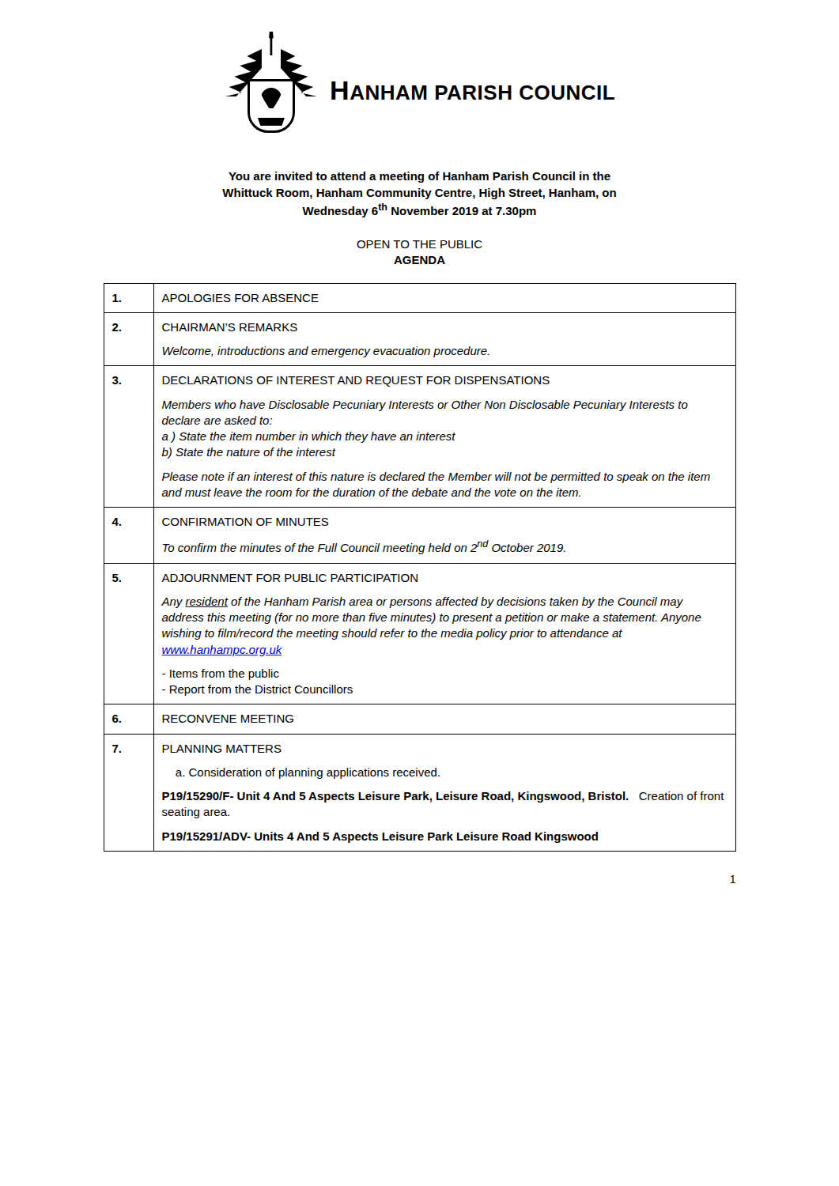HANHAM PARISH COUNCIL
You are invited to attend a meeting of Hanham Parish Council in the
Whittuck Room, Hanham Community Centre, High Street, Hanham, on
Wednesday 6th November 2019 at 7.30pm
OPEN TO THE PUBLIC
AGENDA
| 1. | APOLOGIES FOR ABSENCE |
| 2. | CHAIRMAN’S REMARKS Welcome, introductions and emergency evacuation procedure. |
| 3. | DECLARATIONS OF INTEREST AND REQUEST FOR DISPENSATIONS Members who have Disclosable Pecuniary Interests or Other Non Disclosable Pecuniary Interests to declare are asked to: a ) State the item number in which they have an interest b) State the nature of the interest Please note if an interest of this nature is declared the Member will not be permitted to speak on the item and must leave the room for the duration of the debate and the vote on the item. |
| 4. | CONFIRMATION OF MINUTES To confirm the minutes of the Full Council meeting held on 2 nd October 2019. |
| 5. | ADJOURNMENT FOR PUBLIC PARTICIPATION Any resident of the Hanham Parish area or persons affected by decisions taken by the Council may address this meeting (for no more than five minutes) to present a petition or make a statement. Anyone wishing to film/record the meeting should refer to the media policy prior to attendance at www.hanhampc.org.uk - Items from the public - Report from the District Councillors |
| 6. | RECONVENE MEETING |
| 7. | PLANNING MATTERS Consideration of planning applications received. P19/15290/F- Unit 4 And 5 Aspects Leisure Park, Leisure Road, Kingswood, Bristol. Creation of front seating area. P19/15291/ADV- Units 4 And 5 Aspects Leisure Park Leisure Road Kingswood |
1